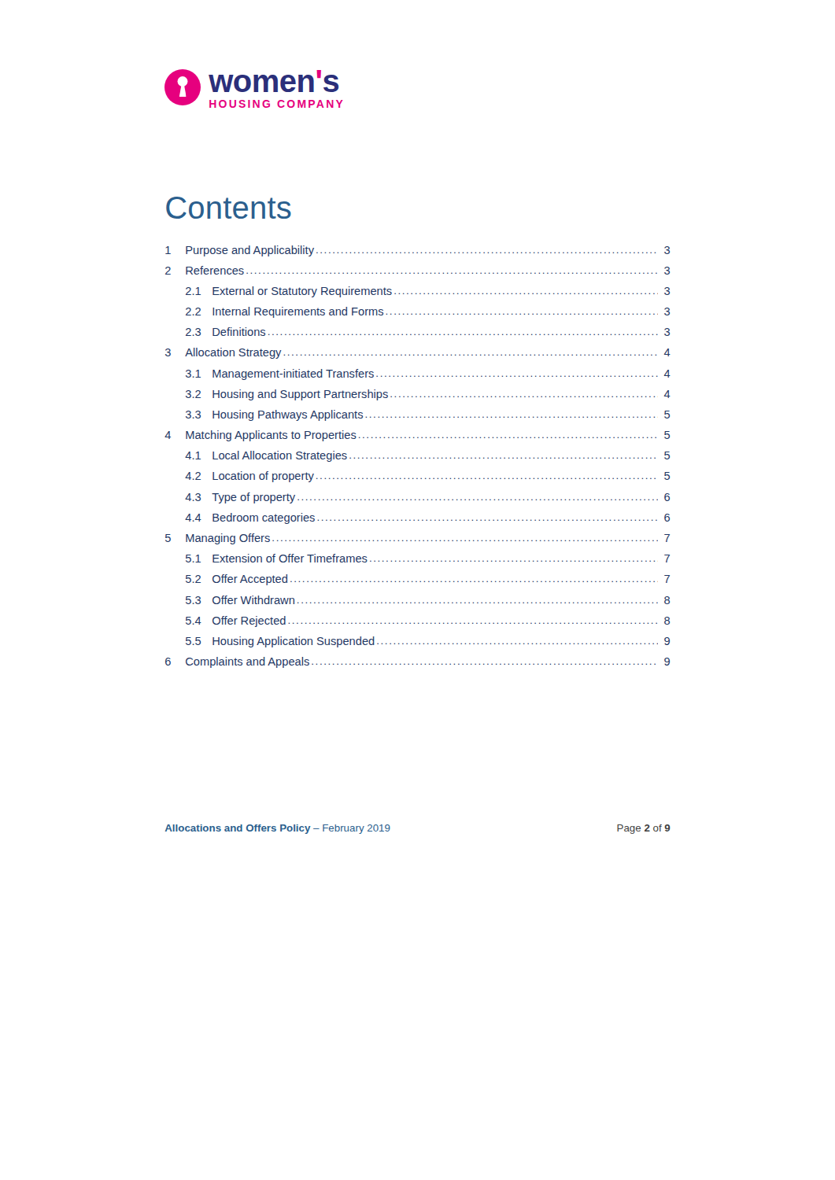women's
HOUSING COMPANY
Contents
1 Purpose and Applicability ........................................................................................................... 3
2 References ................................................................................................................................. 3
2.1 External or Statutory Requirements ......................................................................................... 3
2.2 Internal Requirements and Forms ........................................................................................... 3
2.3 Definitions ............................................................................................................................. 3
3 Allocation Strategy ....................................................................................................................... 4
3.1 Management-initiated Transfers ............................................................................................. 4
3.2 Housing and Support Partnerships ......................................................................................... 4
3.3 Housing Pathways Applicants ................................................................................................. 5
4 Matching Applicants to Properties ............................................................................................. 5
4.1 Local Allocation Strategies ..................................................................................................... 5
4.2 Location of property ................................................................................................................. 5
4.3 Type of property ....................................................................................................................... 6
4.4 Bedroom categories ................................................................................................................. 6
5 Managing Offers ................................................................................................................. 7
5.1 Extension of Offer Timeframes ............................................................................................. 7
5.2 Offer Accepted ......................................................................................................................... 7
5.3 Offer Withdrawn ..................................................................................................................... 8
5.4 Offer Rejected ......................................................................................................................... 8
5.5 Housing Application Suspended ........................................................................................... 9
6 Complaints and Appeals ............................................................................................................. 9
Allocations and Offers Policy – February 2019
Page 2 of 9